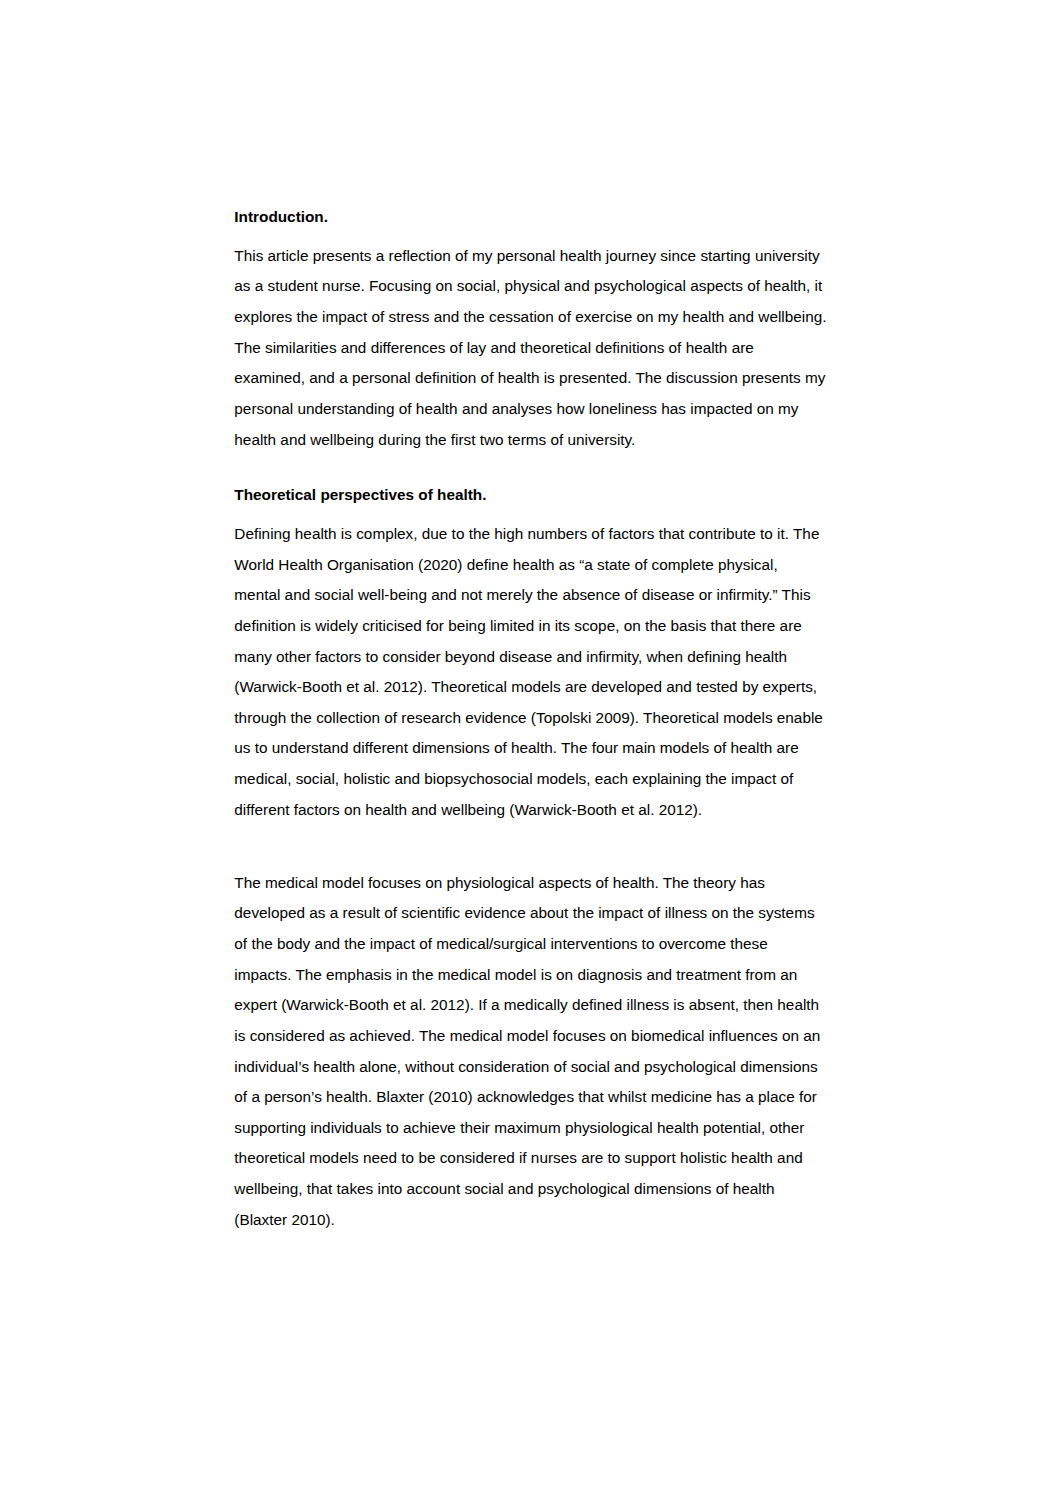Introduction.
This article presents a reflection of my personal health journey since starting university as a student nurse. Focusing on social, physical and psychological aspects of health, it explores the impact of stress and the cessation of exercise on my health and wellbeing. The similarities and differences of lay and theoretical definitions of health are examined, and a personal definition of health is presented. The discussion presents my personal understanding of health and analyses how loneliness has impacted on my health and wellbeing during the first two terms of university.
Theoretical perspectives of health.
Defining health is complex, due to the high numbers of factors that contribute to it. The World Health Organisation (2020) define health as “a state of complete physical, mental and social well-being and not merely the absence of disease or infirmity.” This definition is widely criticised for being limited in its scope, on the basis that there are many other factors to consider beyond disease and infirmity, when defining health (Warwick-Booth et al. 2012). Theoretical models are developed and tested by experts, through the collection of research evidence (Topolski 2009). Theoretical models enable us to understand different dimensions of health. The four main models of health are medical, social, holistic and biopsychosocial models, each explaining the impact of different factors on health and wellbeing (Warwick-Booth et al. 2012).
The medical model focuses on physiological aspects of health. The theory has developed as a result of scientific evidence about the impact of illness on the systems of the body and the impact of medical/surgical interventions to overcome these impacts. The emphasis in the medical model is on diagnosis and treatment from an expert (Warwick-Booth et al. 2012). If a medically defined illness is absent, then health is considered as achieved. The medical model focuses on biomedical influences on an individual’s health alone, without consideration of social and psychological dimensions of a person’s health. Blaxter (2010) acknowledges that whilst medicine has a place for supporting individuals to achieve their maximum physiological health potential, other theoretical models need to be considered if nurses are to support holistic health and wellbeing, that takes into account social and psychological dimensions of health (Blaxter 2010).